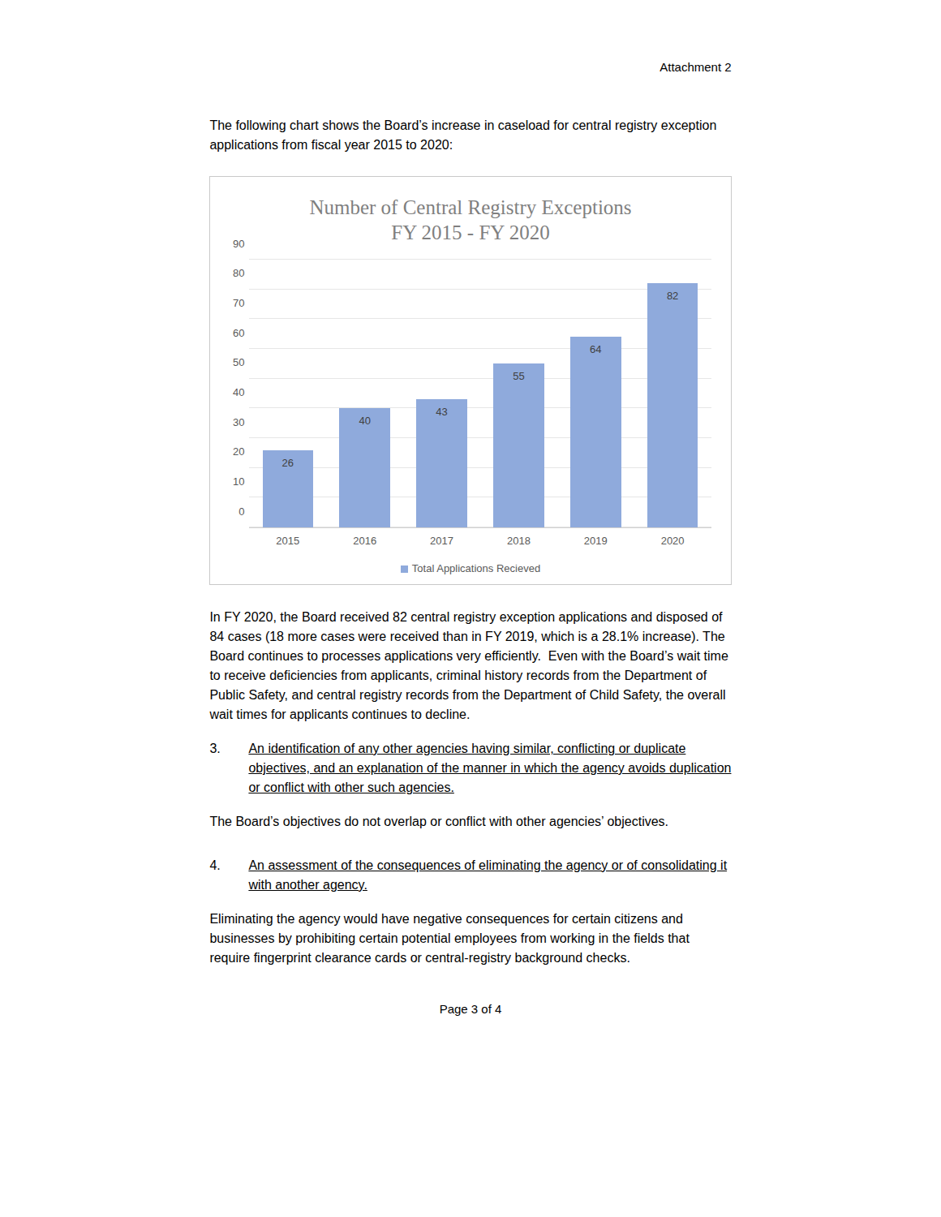Attachment 2
The following chart shows the Board’s increase in caseload for central registry exception applications from fiscal year 2015 to 2020:
Number of Central Registry Exceptions
FY 2015 - FY 2020
0
10
20
30
40
50
60
70
80
90
26
40
43
55
64
82
2015 2016 2017 2018 2019 2020
Total Applications Recieved
In FY 2020, the Board received 82 central registry exception applications and disposed of 84 cases (18 more cases were received than in FY 2019, which is a 28.1% increase). The Board continues to processes applications very efficiently. Even with the Board’s wait time to receive deficiencies from applicants, criminal history records from the Department of Public Safety, and central registry records from the Department of Child Safety, the overall wait times for applicants continues to decline.
3.
An identification of any other agencies having similar, conflicting or duplicate objectives, and an explanation of the manner in which the agency avoids duplication or conflict with other such agencies.
The Board’s objectives do not overlap or conflict with other agencies’ objectives.
4.
An assessment of the consequences of eliminating the agency or of consolidating it with another agency.
Eliminating the agency would have negative consequences for certain citizens and businesses by prohibiting certain potential employees from working in the fields that require fingerprint clearance cards or central-registry background checks.
Page 3 of 4